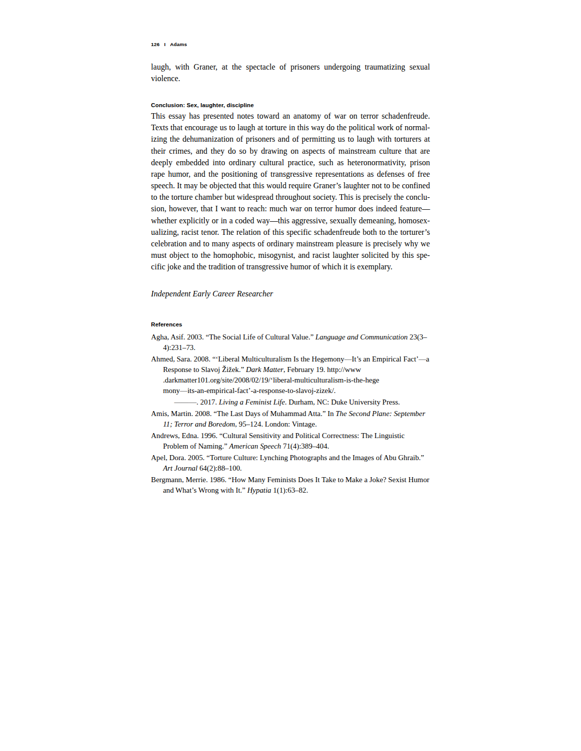126IAdams
laugh, with Graner, at the spectacle of prisoners undergoing traumatizing sexual violence.
Conclusion: Sex, laughter, discipline
This essay has presented notes toward an anatomy of war on terror schadenfreude. Texts that encourage us to laugh at torture in this way do the political work of normalizing the dehumanization of prisoners and of permitting us to laugh with torturers at their crimes, and they do so by drawing on aspects of mainstream culture that are deeply embedded into ordinary cultural practice, such as heteronormativity, prison rape humor, and the positioning of transgressive representations as defenses of free speech. It may be objected that this would require Graner’s laughter not to be confined to the torture chamber but widespread throughout society. This is precisely the conclusion, however, that I want to reach: much war on terror humor does indeed feature—whether explicitly or in a coded way—this aggressive, sexually demeaning, homosexualizing, racist tenor. The relation of this specific schadenfreude both to the torturer’s celebration and to many aspects of ordinary mainstream pleasure is precisely why we must object to the homophobic, misogynist, and racist laughter solicited by this specific joke and the tradition of transgressive humor of which it is exemplary.
Independent Early Career Researcher
References
Agha, Asif. 2003. “The Social Life of Cultural Value.” Language and Communication 23(3–4):231–73.
Ahmed, Sara. 2008. “‘Liberal Multiculturalism Is the Hegemony—It’s an Empirical Fact’—a Response to Slavoj Žižek.” Dark Matter, February 19. http://www
.darkmatter101.org/site/2008/02/19/‘liberal-multiculturalism-is-the-hege
mony—its-an-empirical-fact’-a-response-to-slavoj-zizek/.
———. 2017. Living a Feminist Life. Durham, NC: Duke University Press.
Amis, Martin. 2008. “The Last Days of Muhammad Atta.” In The Second Plane: September 11; Terror and Boredom, 95–124. London: Vintage.
Andrews, Edna. 1996. “Cultural Sensitivity and Political Correctness: The Linguistic Problem of Naming.” American Speech 71(4):389–404.
Apel, Dora. 2005. “Torture Culture: Lynching Photographs and the Images of Abu Ghraib.” Art Journal 64(2):88–100.
Bergmann, Merrie. 1986. “How Many Feminists Does It Take to Make a Joke? Sexist Humor and What’s Wrong with It.” Hypatia 1(1):63–82.